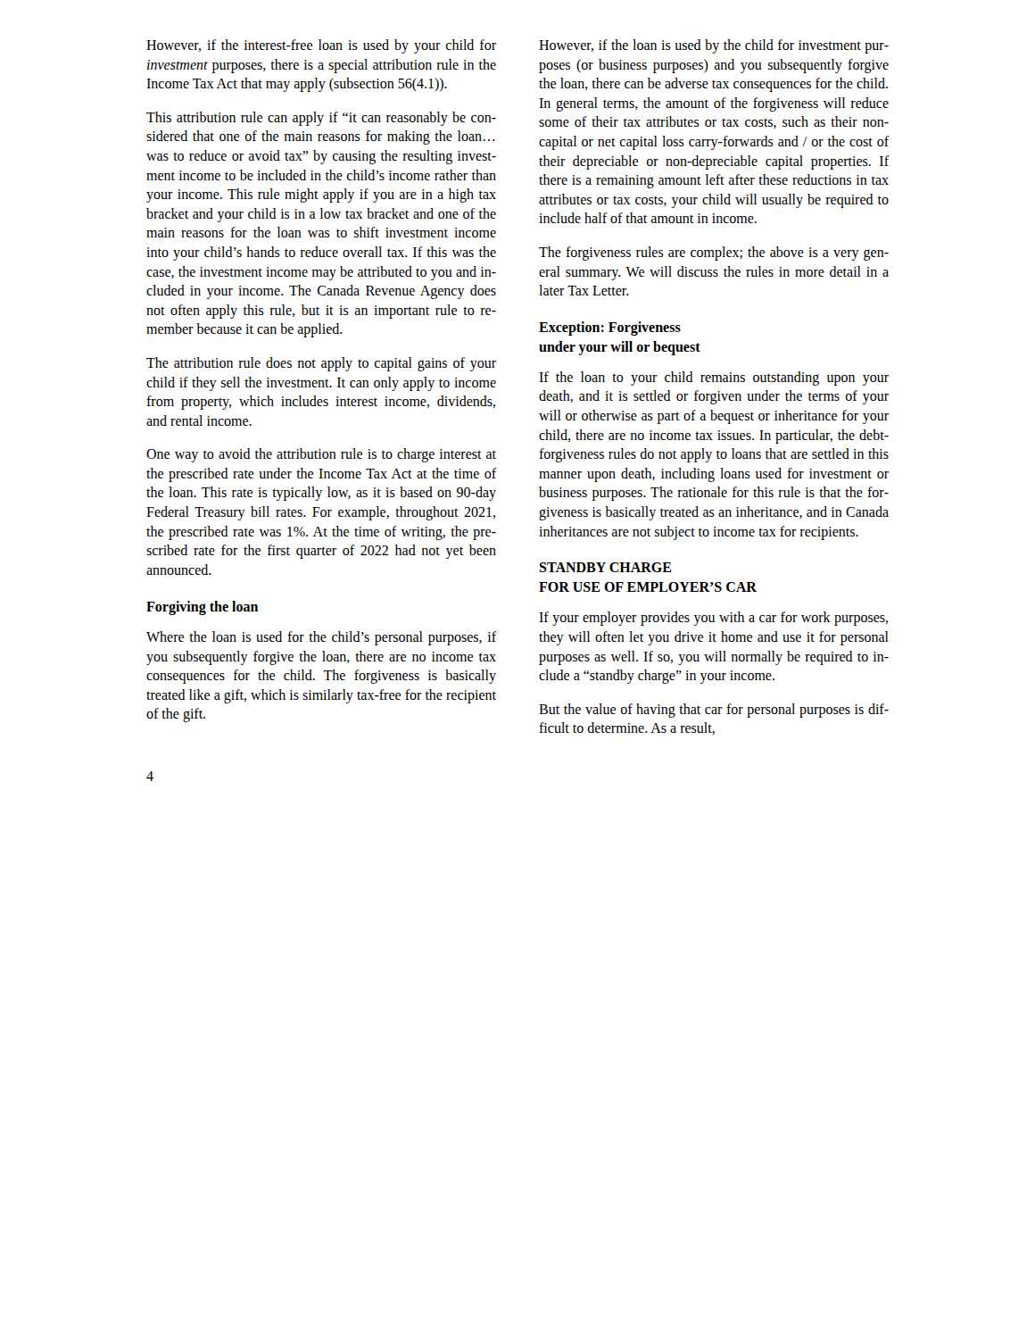However, if the interest-free loan is used by your child for investment purposes, there is a special attribution rule in the Income Tax Act that may apply (subsection 56(4.1)).
This attribution rule can apply if “it can reasonably be considered that one of the main reasons for making the loan…was to reduce or avoid tax” by causing the resulting investment income to be included in the child’s income rather than your income. This rule might apply if you are in a high tax bracket and your child is in a low tax bracket and one of the main reasons for the loan was to shift investment income into your child’s hands to reduce overall tax. If this was the case, the investment income may be attributed to you and included in your income. The Canada Revenue Agency does not often apply this rule, but it is an important rule to remember because it can be applied.
The attribution rule does not apply to capital gains of your child if they sell the investment. It can only apply to income from property, which includes interest income, dividends, and rental income.
One way to avoid the attribution rule is to charge interest at the prescribed rate under the Income Tax Act at the time of the loan. This rate is typically low, as it is based on 90-day Federal Treasury bill rates. For example, throughout 2021, the prescribed rate was 1%. At the time of writing, the prescribed rate for the first quarter of 2022 had not yet been announced.
Forgiving the loan
Where the loan is used for the child’s personal purposes, if you subsequently forgive the loan, there are no income tax consequences for the child. The forgiveness is basically treated like a gift, which is similarly tax-free for the recipient of the gift.
However, if the loan is used by the child for investment purposes (or business purposes) and you subsequently forgive the loan, there can be adverse tax consequences for the child. In general terms, the amount of the forgiveness will reduce some of their tax attributes or tax costs, such as their non-capital or net capital loss carry-forwards and / or the cost of their depreciable or non-depreciable capital properties. If there is a remaining amount left after these reductions in tax attributes or tax costs, your child will usually be required to include half of that amount in income.
The forgiveness rules are complex; the above is a very general summary. We will discuss the rules in more detail in a later Tax Letter.
Exception: Forgiveness
under your will or bequest
If the loan to your child remains outstanding upon your death, and it is settled or forgiven under the terms of your will or otherwise as part of a bequest or inheritance for your child, there are no income tax issues. In particular, the debt-forgiveness rules do not apply to loans that are settled in this manner upon death, including loans used for investment or business purposes. The rationale for this rule is that the forgiveness is basically treated as an inheritance, and in Canada inheritances are not subject to income tax for recipients.
Standby charge
for use of employer’s car
If your employer provides you with a car for work purposes, they will often let you drive it home and use it for personal purposes as well. If so, you will normally be required to include a “standby charge” in your income.
But the value of having that car for personal purposes is difficult to determine. As a result,
4